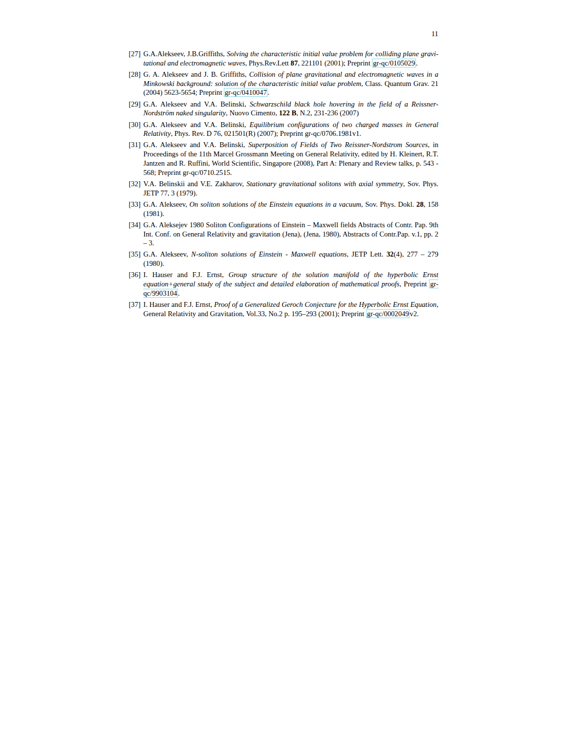11
[27] G.A.Alekseev, J.B.Griffiths, Solving the characteristic initial value problem for colliding plane gravitational and electromagnetic waves, Phys.Rev.Lett 87, 221101 (2001); Preprint gr-qc/0105029.
[28] G. A. Alekseev and J. B. Griffiths, Collision of plane gravitational and electromagnetic waves in a Minkowski background: solution of the characteristic initial value problem, Class. Quantum Grav. 21 (2004) 5623-5654; Preprint gr-qc/0410047.
[29] G.A. Alekseev and V.A. Belinski, Schwarzschild black hole hovering in the field of a Reissner-Nordström naked singularity, Nuovo Cimento, 122 B, N.2, 231-236 (2007)
[30] G.A. Alekseev and V.A. Belinski, Equilibrium configurations of two charged masses in General Relativity, Phys. Rev. D 76, 021501(R) (2007); Preprint gr-qc/0706.1981v1.
[31] G.A. Alekseev and V.A. Belinski, Superposition of Fields of Two Reissner-Nordstrom Sources, in Proceedings of the 11th Marcel Grossmann Meeting on General Relativity, edited by H. Kleinert, R.T. Jantzen and R. Ruffini, World Scientific, Singapore (2008), Part A: Plenary and Review talks, p. 543 - 568; Preprint gr-qc/0710.2515.
[32] V.A. Belinskii and V.E. Zakharov, Stationary gravitational solitons with axial symmetry, Sov. Phys. JETP 77, 3 (1979).
[33] G.A. Alekseev, On soliton solutions of the Einstein equations in a vacuum, Sov. Phys. Dokl. 28, 158 (1981).
[34] G.A. Aleksejev 1980 Soliton Configurations of Einstein – Maxwell fields Abstracts of Contr. Pap. 9th Int. Conf. on General Relativity and gravitation (Jena), (Jena, 1980), Abstracts of Contr.Pap. v.1, pp. 2 – 3.
[35] G.A. Alekseev, N-soliton solutions of Einstein - Maxwell equations, JETP Lett. 32(4), 277 – 279 (1980).
[36] I. Hauser and F.J. Ernst, Group structure of the solution manifold of the hyperbolic Ernst equation+general study of the subject and detailed elaboration of mathematical proofs, Preprint gr-qc/9903104.
[37] I. Hauser and F.J. Ernst, Proof of a Generalized Geroch Conjecture for the Hyperbolic Ernst Equation, General Relativity and Gravitation, Vol.33, No.2 p. 195–293 (2001); Preprint gr-qc/0002049v2.